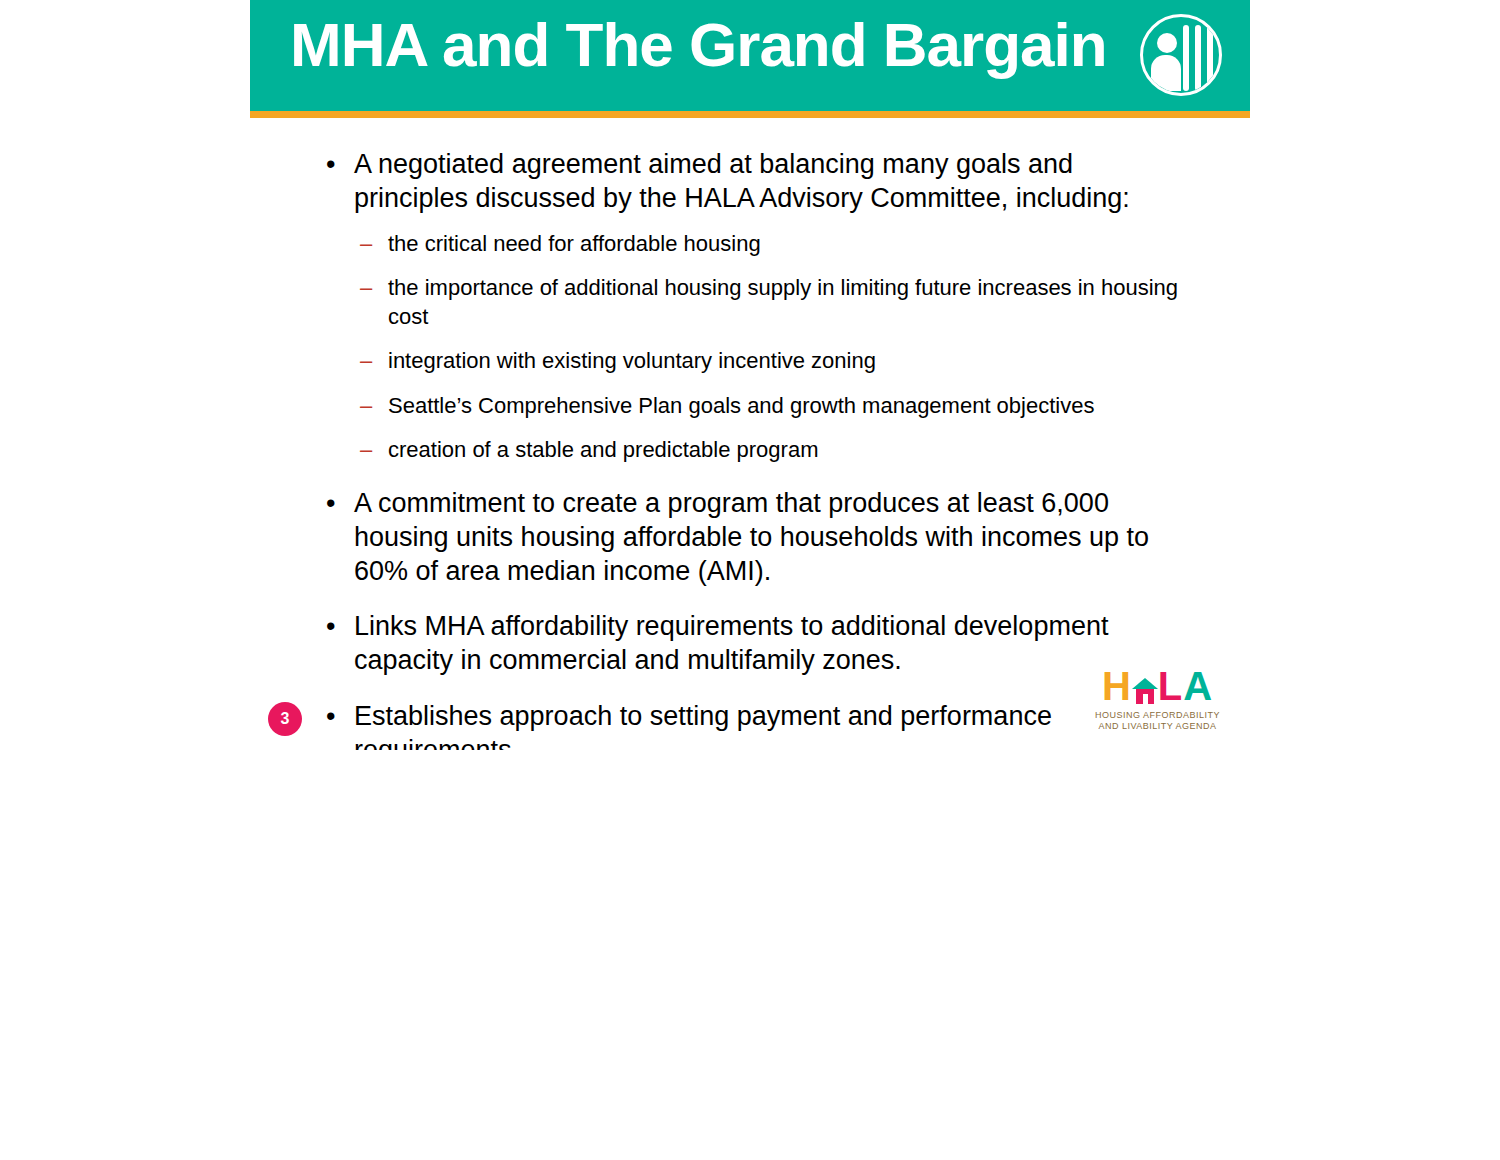MHA and The Grand Bargain
A negotiated agreement aimed at balancing many goals and principles discussed by the HALA Advisory Committee, including:
the critical need for affordable housing
the importance of additional housing supply in limiting future increases in housing cost
integration with existing voluntary incentive zoning
Seattle’s Comprehensive Plan goals and growth management objectives
creation of a stable and predictable program
A commitment to create a program that produces at least 6,000 housing units housing affordable to households with incomes up to 60% of area median income (AMI).
Links MHA affordability requirements to additional development capacity in commercial and multifamily zones.
Establishes approach to setting payment and performance requirements
3
H LA
HOUSING AFFORDABILITY
AND LIVABILITY AGENDA